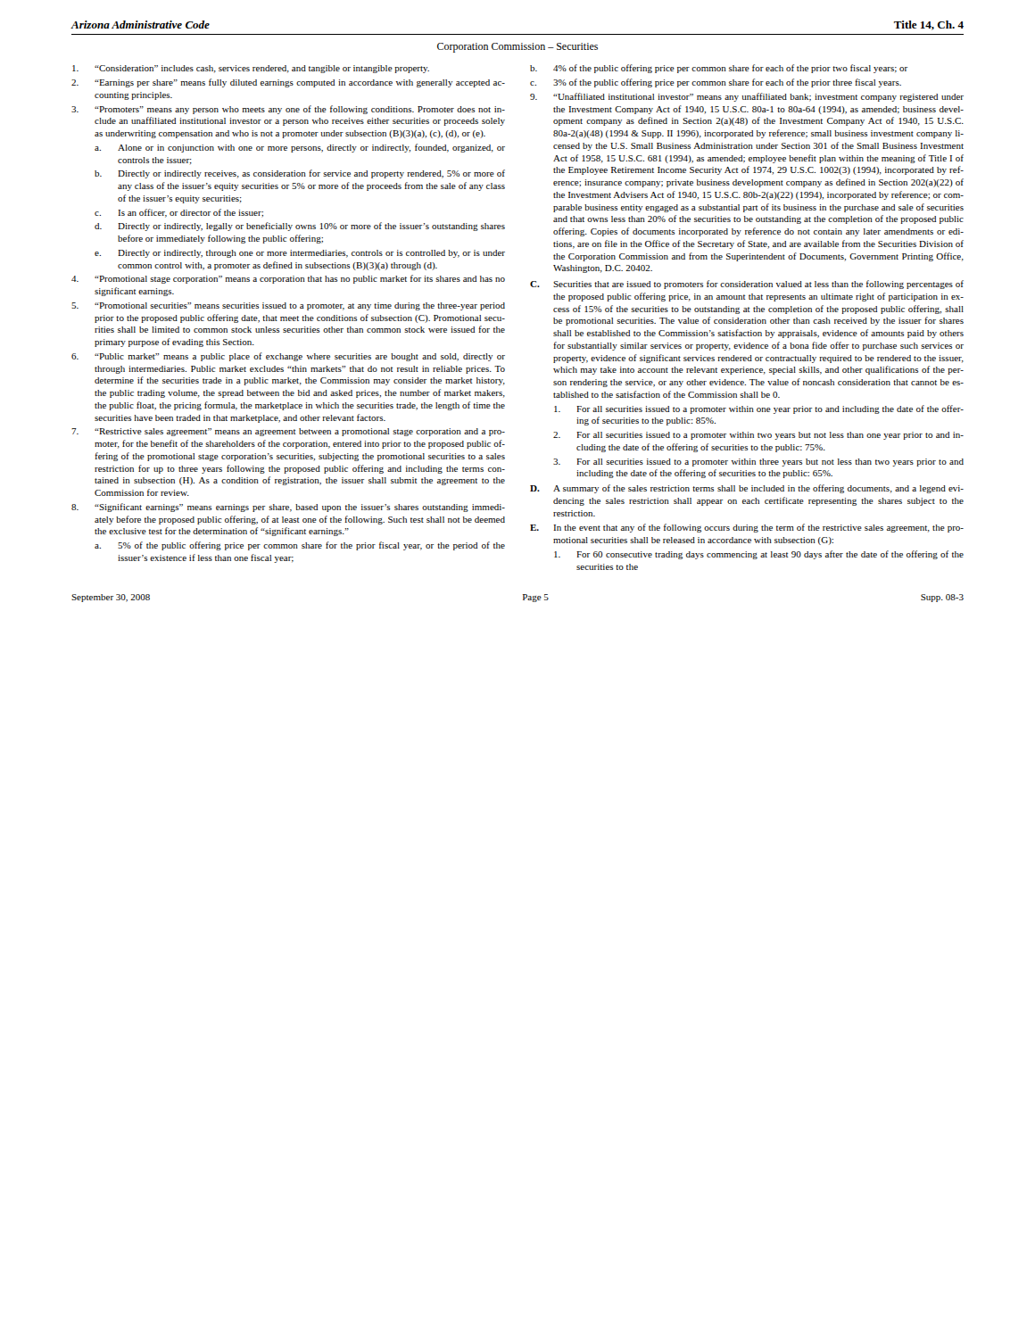Arizona Administrative Code
Title 14, Ch. 4
Corporation Commission – Securities
1.“Consideration” includes cash, services rendered, and tangible or intangible property.
2.“Earnings per share” means fully diluted earnings computed in accordance with generally accepted accounting principles.
3.“Promoters” means any person who meets any one of the following conditions. Promoter does not include an unaffiliated institutional investor or a person who receives either securities or proceeds solely as underwriting compensation and who is not a promoter under subsection (B)(3)(a), (c), (d), or (e).
a. Alone or in conjunction with one or more persons, directly or indirectly, founded, organized, or controls the issuer;
b. Directly or indirectly receives, as consideration for service and property rendered, 5% or more of any class of the issuer’s equity securities or 5% or more of the proceeds from the sale of any class of the issuer’s equity securities;
c. Is an officer, or director of the issuer;
d. Directly or indirectly, legally or beneficially owns 10% or more of the issuer’s outstanding shares before or immediately following the public offering;
e. Directly or indirectly, through one or more intermediaries, controls or is controlled by, or is under common control with, a promoter as defined in subsections (B)(3)(a) through (d).
4.“Promotional stage corporation” means a corporation that has no public market for its shares and has no significant earnings.
5.“Promotional securities” means securities issued to a promoter, at any time during the three-year period prior to the proposed public offering date, that meet the conditions of subsection (C). Promotional securities shall be limited to common stock unless securities other than common stock were issued for the primary purpose of evading this Section.
6.“Public market” means a public place of exchange where securities are bought and sold, directly or through intermediaries. Public market excludes “thin markets” that do not result in reliable prices. To determine if the securities trade in a public market, the Commission may consider the market history, the public trading volume, the spread between the bid and asked prices, the number of market makers, the public float, the pricing formula, the marketplace in which the securities trade, the length of time the securities have been traded in that marketplace, and other relevant factors.
7.“Restrictive sales agreement” means an agreement between a promotional stage corporation and a promoter, for the benefit of the shareholders of the corporation, entered into prior to the proposed public offering of the promotional stage corporation’s securities, subjecting the promotional securities to a sales restriction for up to three years following the proposed public offering and including the terms contained in subsection (H). As a condition of registration, the issuer shall submit the agreement to the Commission for review.
8.“Significant earnings” means earnings per share, based upon the issuer’s shares outstanding immediately before the proposed public offering, of at least one of the following. Such test shall not be deemed the exclusive test for the determination of “significant earnings.”
a. 5% of the public offering price per common share for the prior fiscal year, or the period of the issuer’s existence if less than one fiscal year;
b. 4% of the public offering price per common share for each of the prior two fiscal years; or
c. 3% of the public offering price per common share for each of the prior three fiscal years.
9.“Unaffiliated institutional investor” means any unaffiliated bank; investment company registered under the Investment Company Act of 1940, 15 U.S.C. 80a-1 to 80a-64 (1994), as amended; business development company as defined in Section 2(a)(48) of the Investment Company Act of 1940, 15 U.S.C. 80a-2(a)(48) (1994 & Supp. II 1996), incorporated by reference; small business investment company licensed by the U.S. Small Business Administration under Section 301 of the Small Business Investment Act of 1958, 15 U.S.C. 681 (1994), as amended; employee benefit plan within the meaning of Title I of the Employee Retirement Income Security Act of 1974, 29 U.S.C. 1002(3) (1994), incorporated by reference; insurance company; private business development company as defined in Section 202(a)(22) of the Investment Advisers Act of 1940, 15 U.S.C. 80b-2(a)(22) (1994), incorporated by reference; or comparable business entity engaged as a substantial part of its business in the purchase and sale of securities and that owns less than 20% of the securities to be outstanding at the completion of the proposed public offering. Copies of documents incorporated by reference do not contain any later amendments or editions, are on file in the Office of the Secretary of State, and are available from the Securities Division of the Corporation Commission and from the Superintendent of Documents, Government Printing Office, Washington, D.C. 20402.
C. Securities that are issued to promoters for consideration valued at less than the following percentages of the proposed public offering price, in an amount that represents an ultimate right of participation in excess of 15% of the securities to be outstanding at the completion of the proposed public offering, shall be promotional securities. The value of consideration other than cash received by the issuer for shares shall be established to the Commission’s satisfaction by appraisals, evidence of amounts paid by others for substantially similar services or property, evidence of a bona fide offer to purchase such services or property, evidence of significant services rendered or contractually required to be rendered to the issuer, which may take into account the relevant experience, special skills, and other qualifications of the person rendering the service, or any other evidence. The value of noncash consideration that cannot be established to the satisfaction of the Commission shall be 0.
1. For all securities issued to a promoter within one year prior to and including the date of the offering of securities to the public: 85%.
2. For all securities issued to a promoter within two years but not less than one year prior to and including the date of the offering of securities to the public: 75%.
3. For all securities issued to a promoter within three years but not less than two years prior to and including the date of the offering of securities to the public: 65%.
D. A summary of the sales restriction terms shall be included in the offering documents, and a legend evidencing the sales restriction shall appear on each certificate representing the shares subject to the restriction.
E. In the event that any of the following occurs during the term of the restrictive sales agreement, the promotional securities shall be released in accordance with subsection (G):
1. For 60 consecutive trading days commencing at least 90 days after the date of the offering of the securities to the
September 30, 2008
Page 5
Supp. 08-3